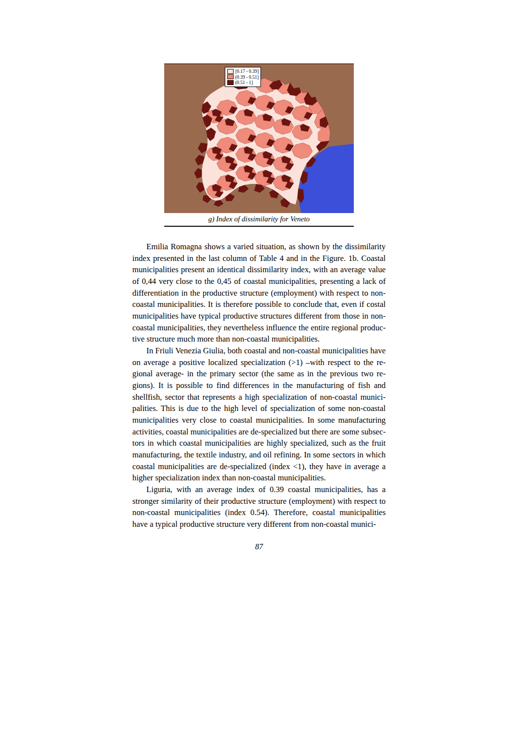[0.17 - 0.39]
(0.39 - 0.51]
(0.51 - 1]
g) Index of dissimilarity for Veneto
Emilia Romagna shows a varied situation, as shown by the dissimilarity index presented in the last column of Table 4 and in the Figure. 1b. Coastal municipalities present an identical dissimilarity index, with an average value of 0,44 very close to the 0,45 of coastal municipalities, presenting a lack of differentiation in the productive structure (employment) with respect to non-coastal municipalities. It is therefore possible to conclude that, even if costal municipalities have typical productive structures different from those in non-coastal municipalities, they nevertheless influence the entire regional productive structure much more than non-coastal municipalities.
In Friuli Venezia Giulia, both coastal and non-coastal municipalities have on average a positive localized specialization (>1) –with respect to the regional average- in the primary sector (the same as in the previous two regions). It is possible to find differences in the manufacturing of fish and shellfish, sector that represents a high specialization of non-coastal municipalities. This is due to the high level of specialization of some non-coastal municipalities very close to coastal municipalities. In some manufacturing activities, coastal municipalities are de-specialized but there are some subsectors in which coastal municipalities are highly specialized, such as the fruit manufacturing, the textile industry, and oil refining. In some sectors in which coastal municipalities are de-specialized (index <1), they have in average a higher specialization index than non-coastal municipalities.
Liguria, with an average index of 0.39 coastal municipalities, has a stronger similarity of their productive structure (employment) with respect to non-coastal municipalities (index 0.54). Therefore, coastal municipalities have a typical productive structure very different from non-coastal munici-
87